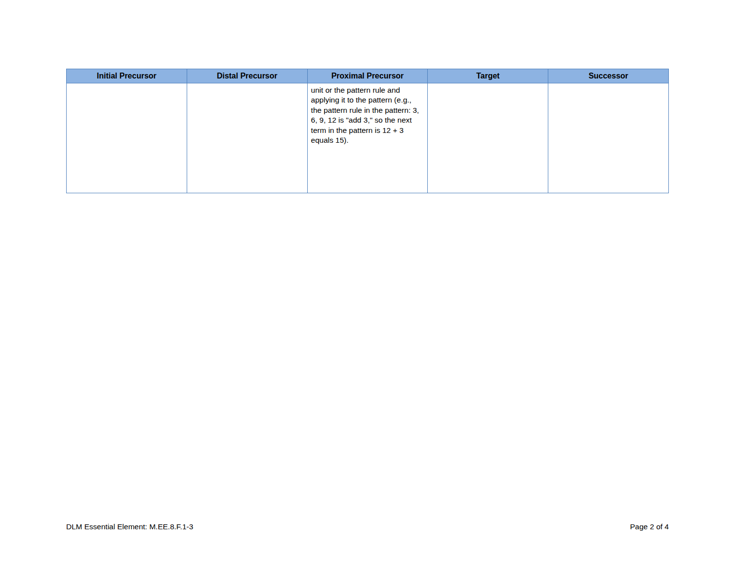| Initial Precursor | Distal Precursor | Proximal Precursor | Target | Successor |
| --- | --- | --- | --- | --- |
| | | unit or the pattern rule and applying it to the pattern (e.g., the pattern rule in the pattern: 3, 6, 9, 12 is "add 3," so the next term in the pattern is 12 + 3 equals 15). | | |
DLM Essential Element: M.EE.8.F.1-3
Page 2 of 4